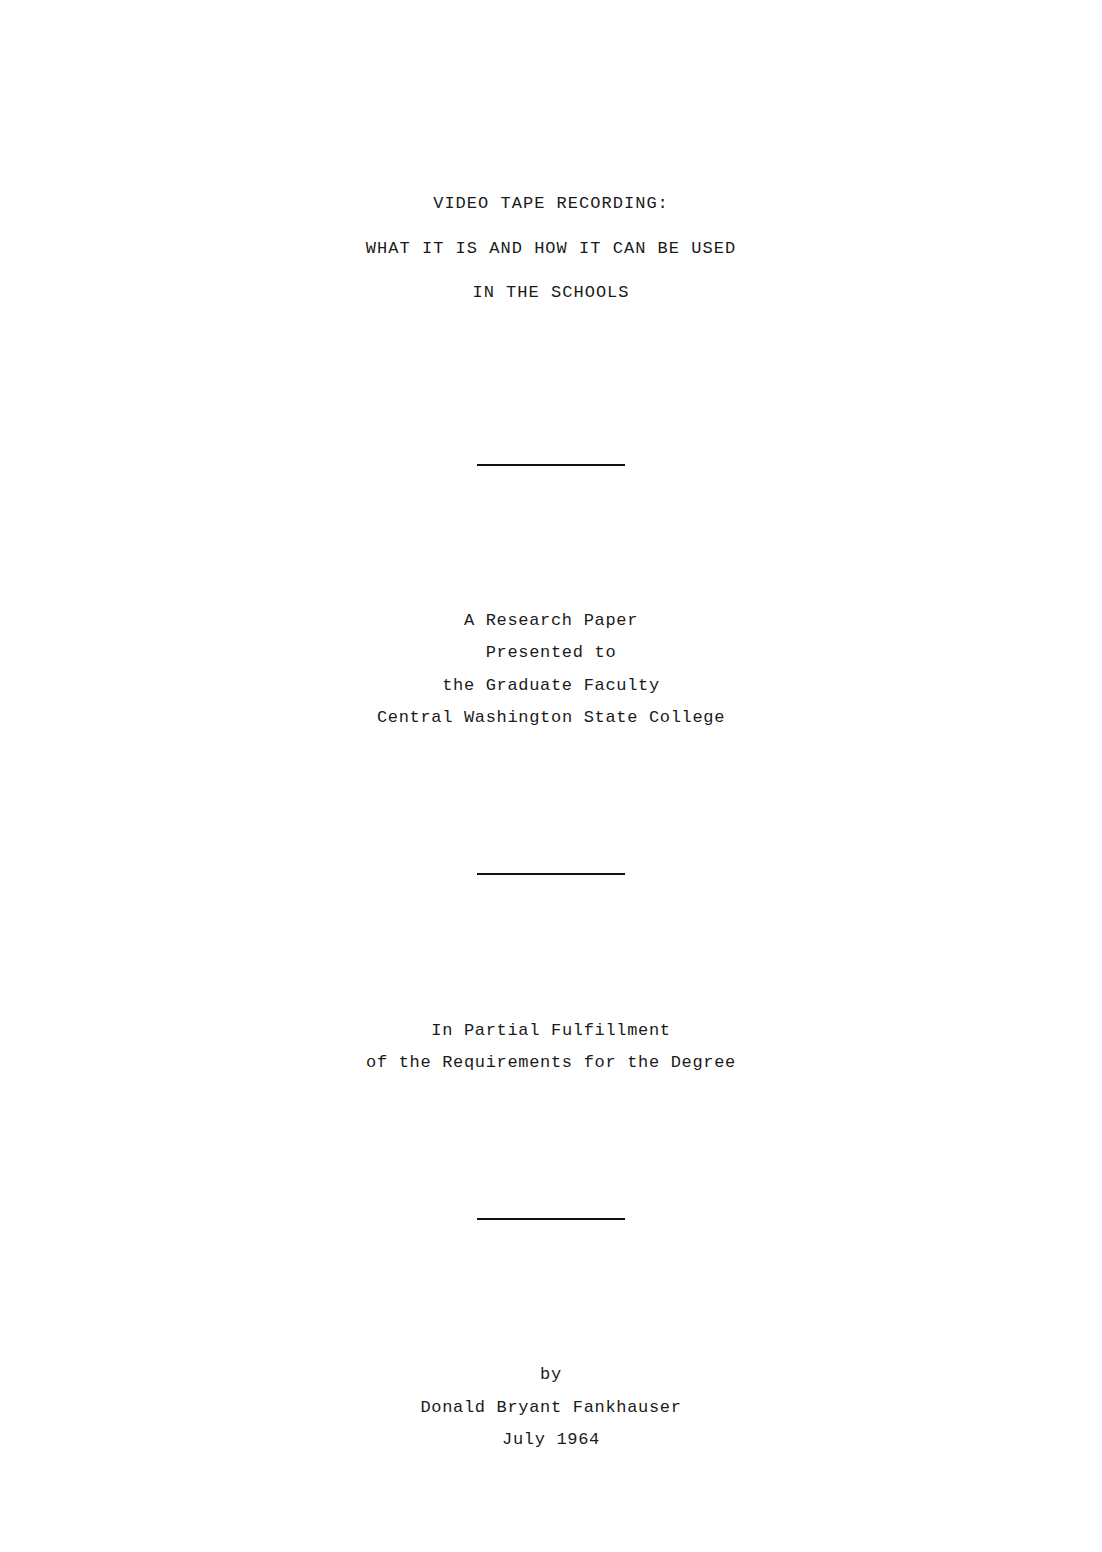VIDEO TAPE RECORDING: WHAT IT IS AND HOW IT CAN BE USED IN THE SCHOOLS
A Research Paper
Presented to
the Graduate Faculty
Central Washington State College
In Partial Fulfillment
of the Requirements for the Degree
by
Donald Bryant Fankhauser
July 1964